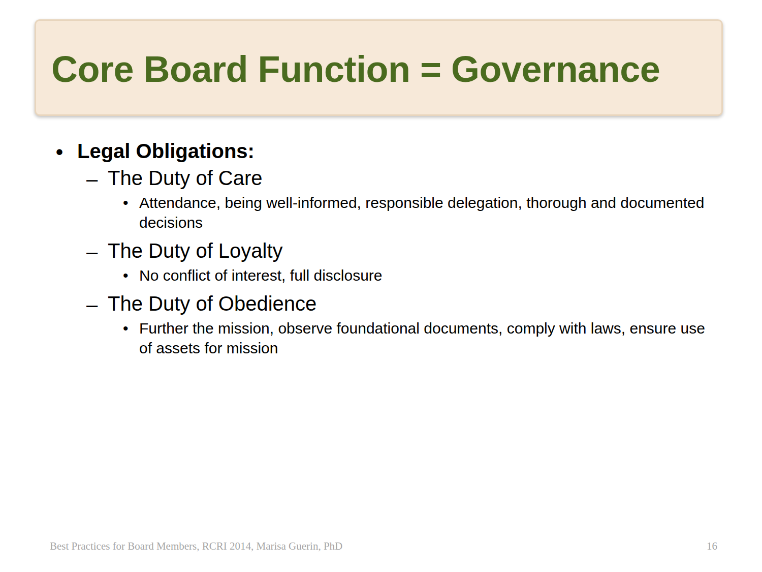Core Board Function = Governance
Legal Obligations:
The Duty of Care
Attendance, being well-informed, responsible delegation, thorough and documented decisions
The Duty of Loyalty
No conflict of interest, full disclosure
The Duty of Obedience
Further the mission, observe foundational documents, comply with laws, ensure use of assets for mission
Best Practices for Board Members, RCRI 2014, Marisa Guerin, PhD
16